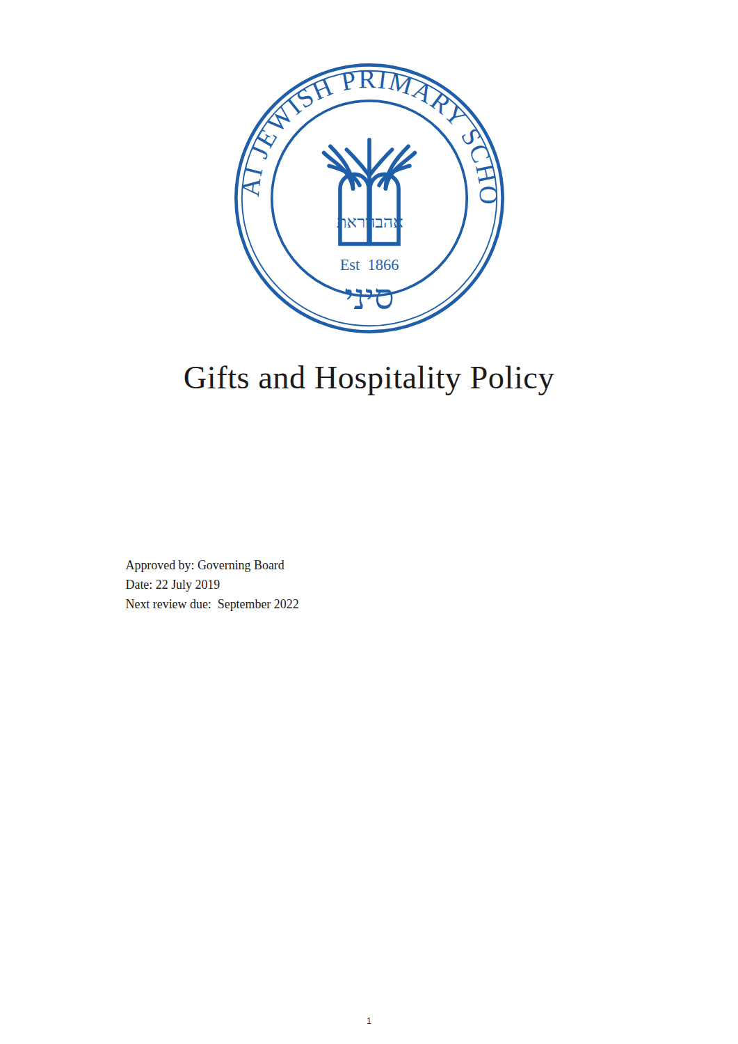SINAI JEWISH PRIMARY SCHOOL סיני יראת אהבה Est 1866
Gifts and Hospitality Policy
Approved by: Governing Board
Date: 22 July 2019
Next review due: September 2022
1